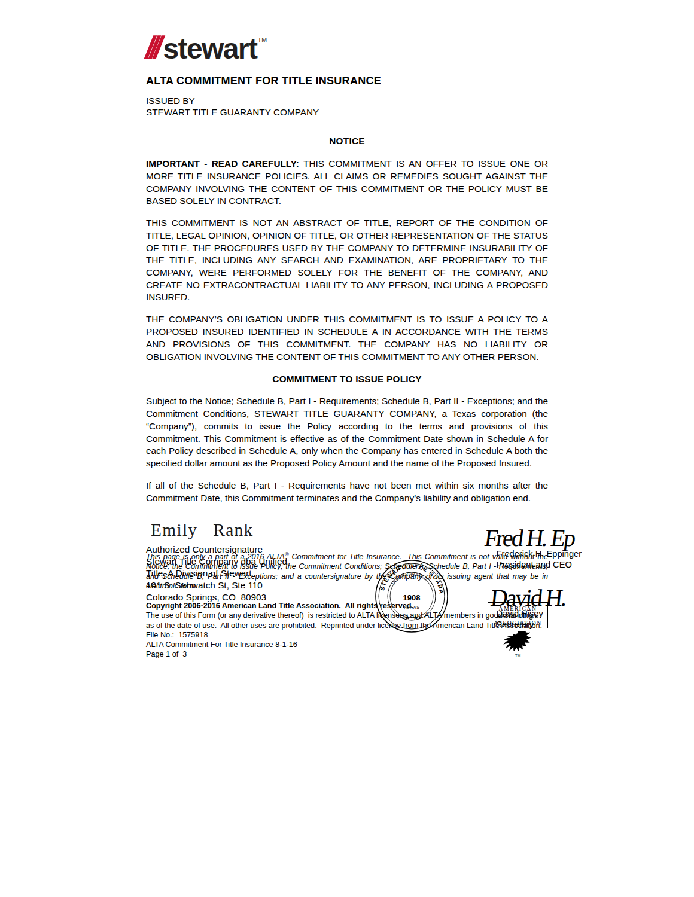///stewart TM
ALTA COMMITMENT FOR TITLE INSURANCE
ISSUED BY
STEWART TITLE GUARANTY COMPANY
NOTICE
IMPORTANT - READ CAREFULLY: THIS COMMITMENT IS AN OFFER TO ISSUE ONE OR MORE TITLE INSURANCE POLICIES. ALL CLAIMS OR REMEDIES SOUGHT AGAINST THE COMPANY INVOLVING THE CONTENT OF THIS COMMITMENT OR THE POLICY MUST BE BASED SOLELY IN CONTRACT.
THIS COMMITMENT IS NOT AN ABSTRACT OF TITLE, REPORT OF THE CONDITION OF TITLE, LEGAL OPINION, OPINION OF TITLE, OR OTHER REPRESENTATION OF THE STATUS OF TITLE. THE PROCEDURES USED BY THE COMPANY TO DETERMINE INSURABILITY OF THE TITLE, INCLUDING ANY SEARCH AND EXAMINATION, ARE PROPRIETARY TO THE COMPANY, WERE PERFORMED SOLELY FOR THE BENEFIT OF THE COMPANY, AND CREATE NO EXTRACONTRACTUAL LIABILITY TO ANY PERSON, INCLUDING A PROPOSED INSURED.
THE COMPANY’S OBLIGATION UNDER THIS COMMITMENT IS TO ISSUE A POLICY TO A PROPOSED INSURED IDENTIFIED IN SCHEDULE A IN ACCORDANCE WITH THE TERMS AND PROVISIONS OF THIS COMMITMENT. THE COMPANY HAS NO LIABILITY OR OBLIGATION INVOLVING THE CONTENT OF THIS COMMITMENT TO ANY OTHER PERSON.
COMMITMENT TO ISSUE POLICY
Subject to the Notice; Schedule B, Part I - Requirements; Schedule B, Part II - Exceptions; and the Commitment Conditions, STEWART TITLE GUARANTY COMPANY, a Texas corporation (the “Company”), commits to issue the Policy according to the terms and provisions of this Commitment. This Commitment is effective as of the Commitment Date shown in Schedule A for each Policy described in Schedule A, only when the Company has entered in Schedule A both the specified dollar amount as the Proposed Policy Amount and the name of the Proposed Insured.
If all of the Schedule B, Part I - Requirements have not been met within six months after the Commitment Date, this Commitment terminates and the Company’s liability and obligation end.
Emily Rank
Authorized Countersignature
Stewart Title Company dba Unified
Title, A Division of Stewart
101 S. Sahwatch St, Ste 110
Colorado Springs, CO 80903
STEWART TITLE GUARANTY COMPANY INCORPORATED 1908 TEXAS ★ ★
Fred H. Ep
Frederick H. Eppinger President and CEO
David H.
David Hisey Secretary
This page is only a part of a 2016 ALTA® Commitment for Title Insurance. This Commitment is not valid without the Notice; the Commitment to Issue Policy; the Commitment Conditions; Schedule A; Schedule B, Part I - Requirements; and Schedule B, Part II - Exceptions; and a countersignature by the Company or its issuing agent that may be in electronic form.
Copyright 2006-2016 American Land Title Association. All rights reserved.
The use of this Form (or any derivative thereof) is restricted to ALTA licensees and ALTA members in good standing
as of the date of use. All other uses are prohibited. Reprinted under license from the American Land Title Association.
File No.: 1575918
ALTA Commitment For Title Insurance 8-1-16
Page 1 of 3
AMERICAN
LAND TITLE
ASSOCIATION
TM